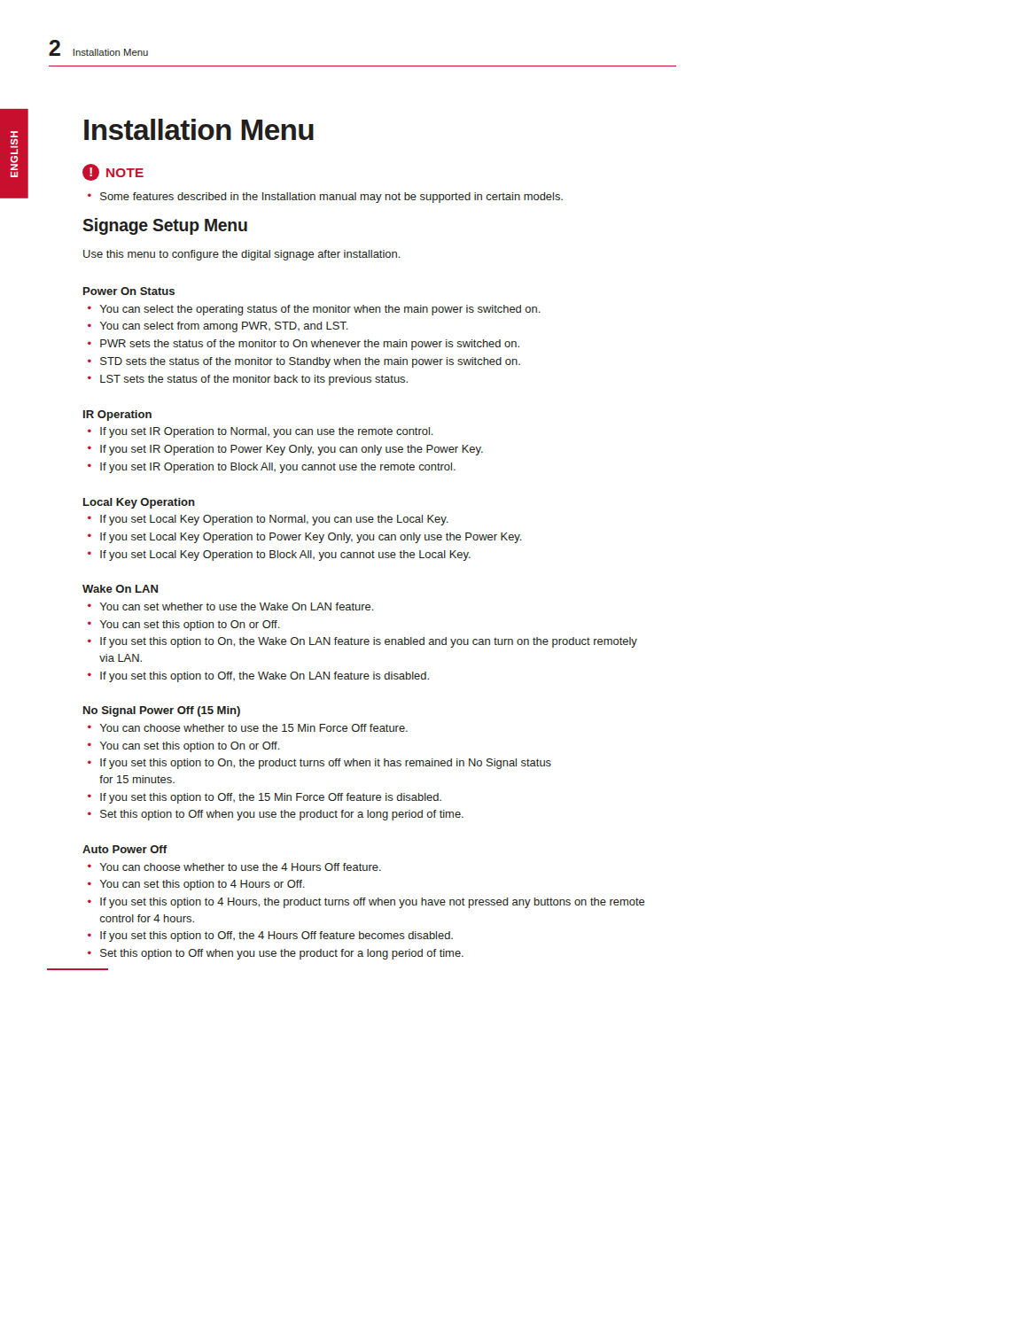ENGLISH
2 Installation Menu
Installation Menu
! NOTE
Some features described in the Installation manual may not be supported in certain models.
Signage Setup Menu
Use this menu to configure the digital signage after installation.
Power On Status
You can select the operating status of the monitor when the main power is switched on.
You can select from among PWR, STD, and LST.
PWR sets the status of the monitor to On whenever the main power is switched on.
STD sets the status of the monitor to Standby when the main power is switched on.
LST sets the status of the monitor back to its previous status.
IR Operation
If you set IR Operation to Normal, you can use the remote control.
If you set IR Operation to Power Key Only, you can only use the Power Key.
If you set IR Operation to Block All, you cannot use the remote control.
Local Key Operation
If you set Local Key Operation to Normal, you can use the Local Key.
If you set Local Key Operation to Power Key Only, you can only use the Power Key.
If you set Local Key Operation to Block All, you cannot use the Local Key.
Wake On LAN
You can set whether to use the Wake On LAN feature.
You can set this option to On or Off.
If you set this option to On, the Wake On LAN feature is enabled and you can turn on the product remotely via LAN.
If you set this option to Off, the Wake On LAN feature is disabled.
No Signal Power Off (15 Min)
You can choose whether to use the 15 Min Force Off feature.
You can set this option to On or Off.
If you set this option to On, the product turns off when it has remained in No Signal status
for 15 minutes.
If you set this option to Off, the 15 Min Force Off feature is disabled.
Set this option to Off when you use the product for a long period of time.
Auto Power Off
You can choose whether to use the 4 Hours Off feature.
You can set this option to 4 Hours or Off.
If you set this option to 4 Hours, the product turns off when you have not pressed any buttons on the remote control for 4 hours.
If you set this option to Off, the 4 Hours Off feature becomes disabled.
Set this option to Off when you use the product for a long period of time.